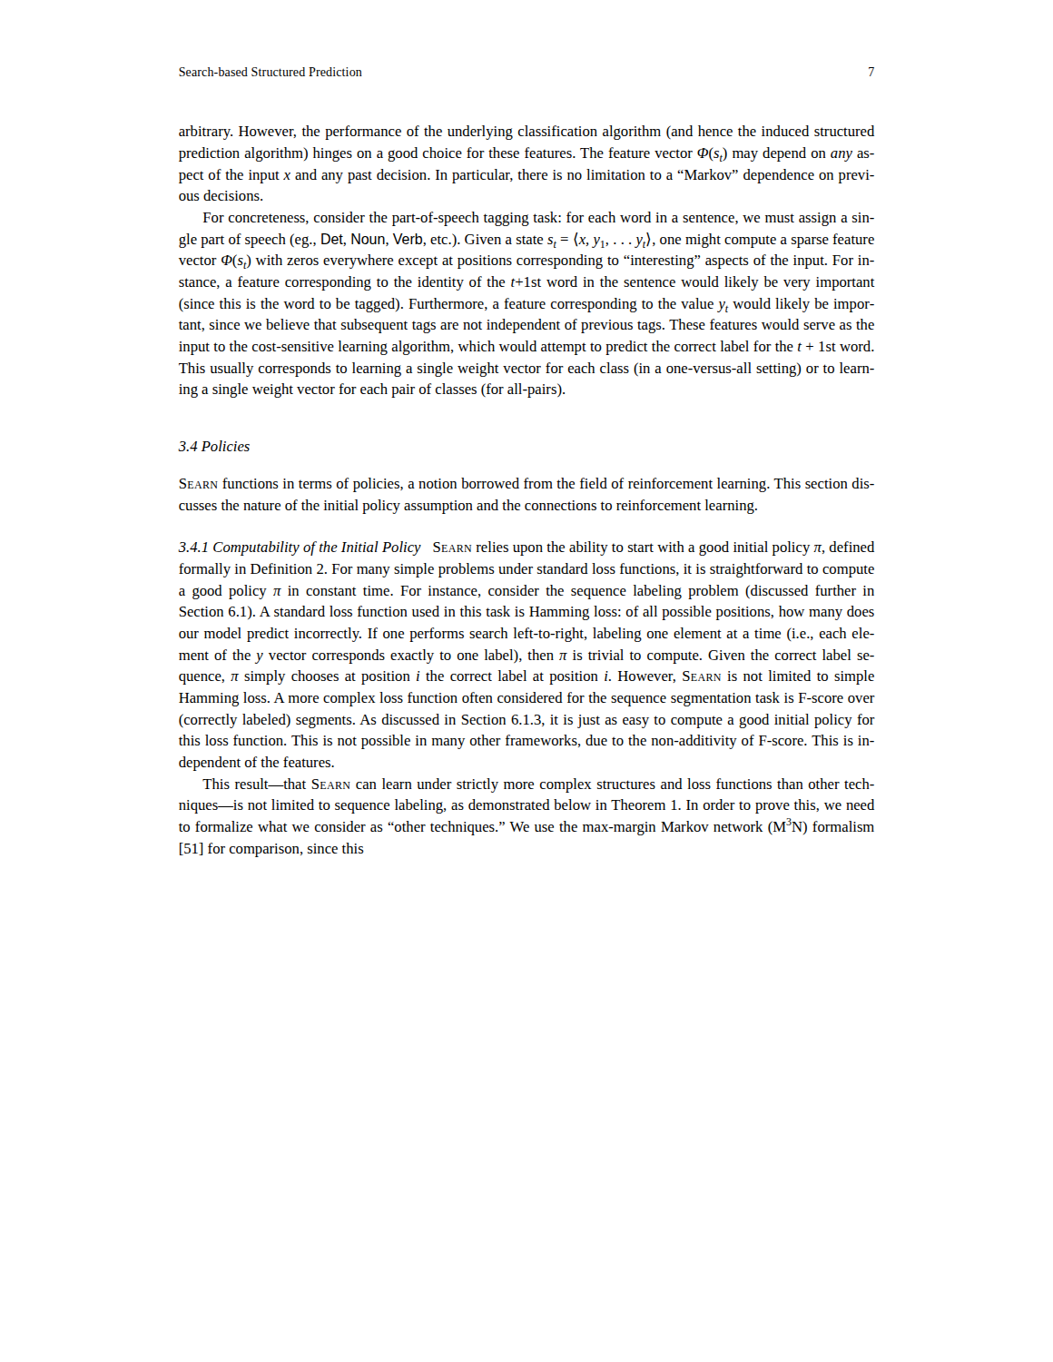Search-based Structured Prediction 7
arbitrary. However, the performance of the underlying classification algorithm (and hence the induced structured prediction algorithm) hinges on a good choice for these features. The feature vector Φ(st) may depend on any aspect of the input x and any past decision. In particular, there is no limitation to a “Markov” dependence on previous decisions.
For concreteness, consider the part-of-speech tagging task: for each word in a sentence, we must assign a single part of speech (eg., Det, Noun, Verb, etc.). Given a state st = ⟨x, y1, . . . yt⟩, one might compute a sparse feature vector Φ(st) with zeros everywhere except at positions corresponding to “interesting” aspects of the input. For instance, a feature corresponding to the identity of the t+1st word in the sentence would likely be very important (since this is the word to be tagged). Furthermore, a feature corresponding to the value yt would likely be important, since we believe that subsequent tags are not independent of previous tags. These features would serve as the input to the cost-sensitive learning algorithm, which would attempt to predict the correct label for the t + 1st word. This usually corresponds to learning a single weight vector for each class (in a one-versus-all setting) or to learning a single weight vector for each pair of classes (for all-pairs).
3.4 Policies
Searn functions in terms of policies, a notion borrowed from the field of reinforcement learning. This section discusses the nature of the initial policy assumption and the connections to reinforcement learning.
3.4.1 Computability of the Initial Policy Searn relies upon the ability to start with a good initial policy π, defined formally in Definition 2. For many simple problems under standard loss functions, it is straightforward to compute a good policy π in constant time. For instance, consider the sequence labeling problem (discussed further in Section 6.1). A standard loss function used in this task is Hamming loss: of all possible positions, how many does our model predict incorrectly. If one performs search left-to-right, labeling one element at a time (i.e., each element of the y vector corresponds exactly to one label), then π is trivial to compute. Given the correct label sequence, π simply chooses at position i the correct label at position i. However, Searn is not limited to simple Hamming loss. A more complex loss function often considered for the sequence segmentation task is F-score over (correctly labeled) segments. As discussed in Section 6.1.3, it is just as easy to compute a good initial policy for this loss function. This is not possible in many other frameworks, due to the non-additivity of F-score. This is independent of the features.
This result—that Searn can learn under strictly more complex structures and loss functions than other techniques—is not limited to sequence labeling, as demonstrated below in Theorem 1. In order to prove this, we need to formalize what we consider as “other techniques.” We use the max-margin Markov network (M3N) formalism [51] for comparison, since this